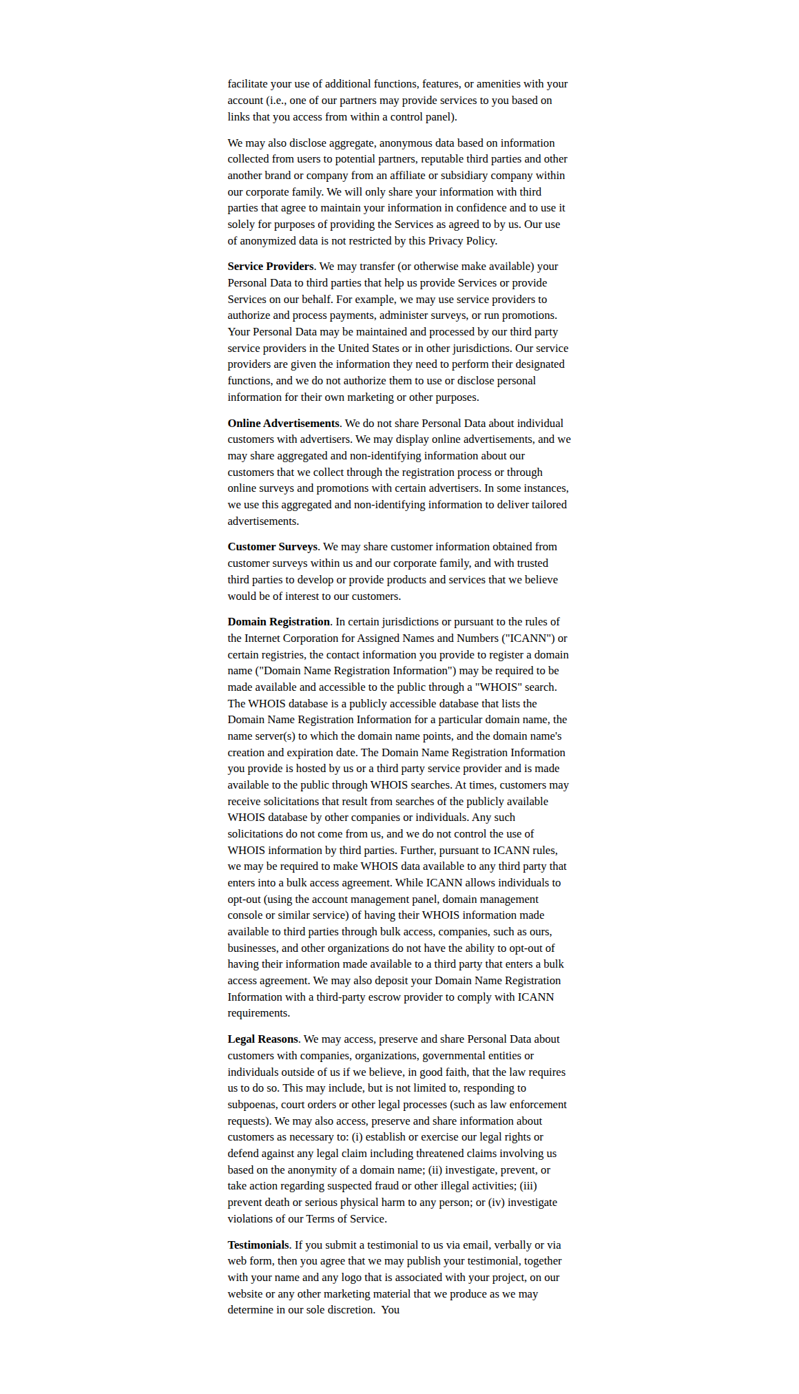facilitate your use of additional functions, features, or amenities with your account (i.e., one of our partners may provide services to you based on links that you access from within a control panel).
We may also disclose aggregate, anonymous data based on information collected from users to potential partners, reputable third parties and other another brand or company from an affiliate or subsidiary company within our corporate family. We will only share your information with third parties that agree to maintain your information in confidence and to use it solely for purposes of providing the Services as agreed to by us. Our use of anonymized data is not restricted by this Privacy Policy.
Service Providers. We may transfer (or otherwise make available) your Personal Data to third parties that help us provide Services or provide Services on our behalf. For example, we may use service providers to authorize and process payments, administer surveys, or run promotions. Your Personal Data may be maintained and processed by our third party service providers in the United States or in other jurisdictions. Our service providers are given the information they need to perform their designated functions, and we do not authorize them to use or disclose personal information for their own marketing or other purposes.
Online Advertisements. We do not share Personal Data about individual customers with advertisers. We may display online advertisements, and we may share aggregated and non-identifying information about our customers that we collect through the registration process or through online surveys and promotions with certain advertisers. In some instances, we use this aggregated and non-identifying information to deliver tailored advertisements.
Customer Surveys. We may share customer information obtained from customer surveys within us and our corporate family, and with trusted third parties to develop or provide products and services that we believe would be of interest to our customers.
Domain Registration. In certain jurisdictions or pursuant to the rules of the Internet Corporation for Assigned Names and Numbers ("ICANN") or certain registries, the contact information you provide to register a domain name ("Domain Name Registration Information") may be required to be made available and accessible to the public through a "WHOIS" search. The WHOIS database is a publicly accessible database that lists the Domain Name Registration Information for a particular domain name, the name server(s) to which the domain name points, and the domain name's creation and expiration date. The Domain Name Registration Information you provide is hosted by us or a third party service provider and is made available to the public through WHOIS searches. At times, customers may receive solicitations that result from searches of the publicly available WHOIS database by other companies or individuals. Any such solicitations do not come from us, and we do not control the use of WHOIS information by third parties. Further, pursuant to ICANN rules, we may be required to make WHOIS data available to any third party that enters into a bulk access agreement. While ICANN allows individuals to opt-out (using the account management panel, domain management console or similar service) of having their WHOIS information made available to third parties through bulk access, companies, such as ours, businesses, and other organizations do not have the ability to opt-out of having their information made available to a third party that enters a bulk access agreement. We may also deposit your Domain Name Registration Information with a third-party escrow provider to comply with ICANN requirements.
Legal Reasons. We may access, preserve and share Personal Data about customers with companies, organizations, governmental entities or individuals outside of us if we believe, in good faith, that the law requires us to do so. This may include, but is not limited to, responding to subpoenas, court orders or other legal processes (such as law enforcement requests). We may also access, preserve and share information about customers as necessary to: (i) establish or exercise our legal rights or defend against any legal claim including threatened claims involving us based on the anonymity of a domain name; (ii) investigate, prevent, or take action regarding suspected fraud or other illegal activities; (iii) prevent death or serious physical harm to any person; or (iv) investigate violations of our Terms of Service.
Testimonials. If you submit a testimonial to us via email, verbally or via web form, then you agree that we may publish your testimonial, together with your name and any logo that is associated with your project, on our website or any other marketing material that we produce as we may determine in our sole discretion. You